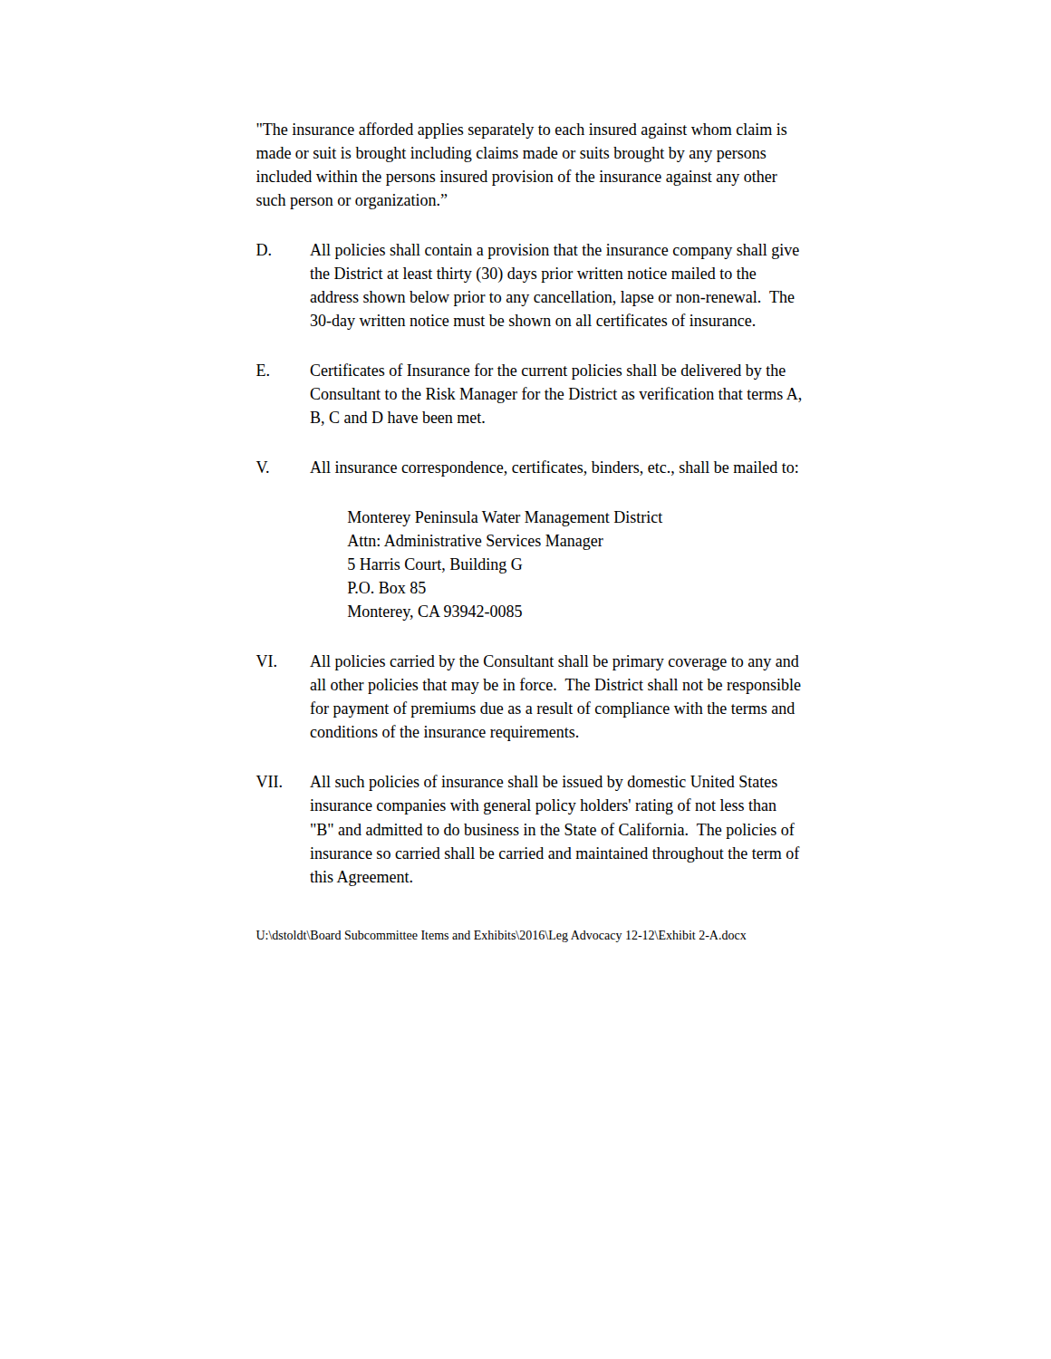"The insurance afforded applies separately to each insured against whom claim is made or suit is brought including claims made or suits brought by any persons included within the persons insured provision of the insurance against any other such person or organization.”
D.
All policies shall contain a provision that the insurance company shall give the District at least thirty (30) days prior written notice mailed to the address shown below prior to any cancellation, lapse or non-renewal. The 30-day written notice must be shown on all certificates of insurance.
E.
Certificates of Insurance for the current policies shall be delivered by the Consultant to the Risk Manager for the District as verification that terms A, B, C and D have been met.
V.
All insurance correspondence, certificates, binders, etc., shall be mailed to:
Monterey Peninsula Water Management District
Attn: Administrative Services Manager
5 Harris Court, Building G
P.O. Box 85
Monterey, CA 93942-0085
VI.
All policies carried by the Consultant shall be primary coverage to any and all other policies that may be in force. The District shall not be responsible for payment of premiums due as a result of compliance with the terms and conditions of the insurance requirements.
VII.
All such policies of insurance shall be issued by domestic United States insurance companies with general policy holders' rating of not less than "B" and admitted to do business in the State of California. The policies of insurance so carried shall be carried and maintained throughout the term of this Agreement.
U:\dstoldt\Board Subcommittee Items and Exhibits\2016\Leg Advocacy 12-12\Exhibit 2-A.docx